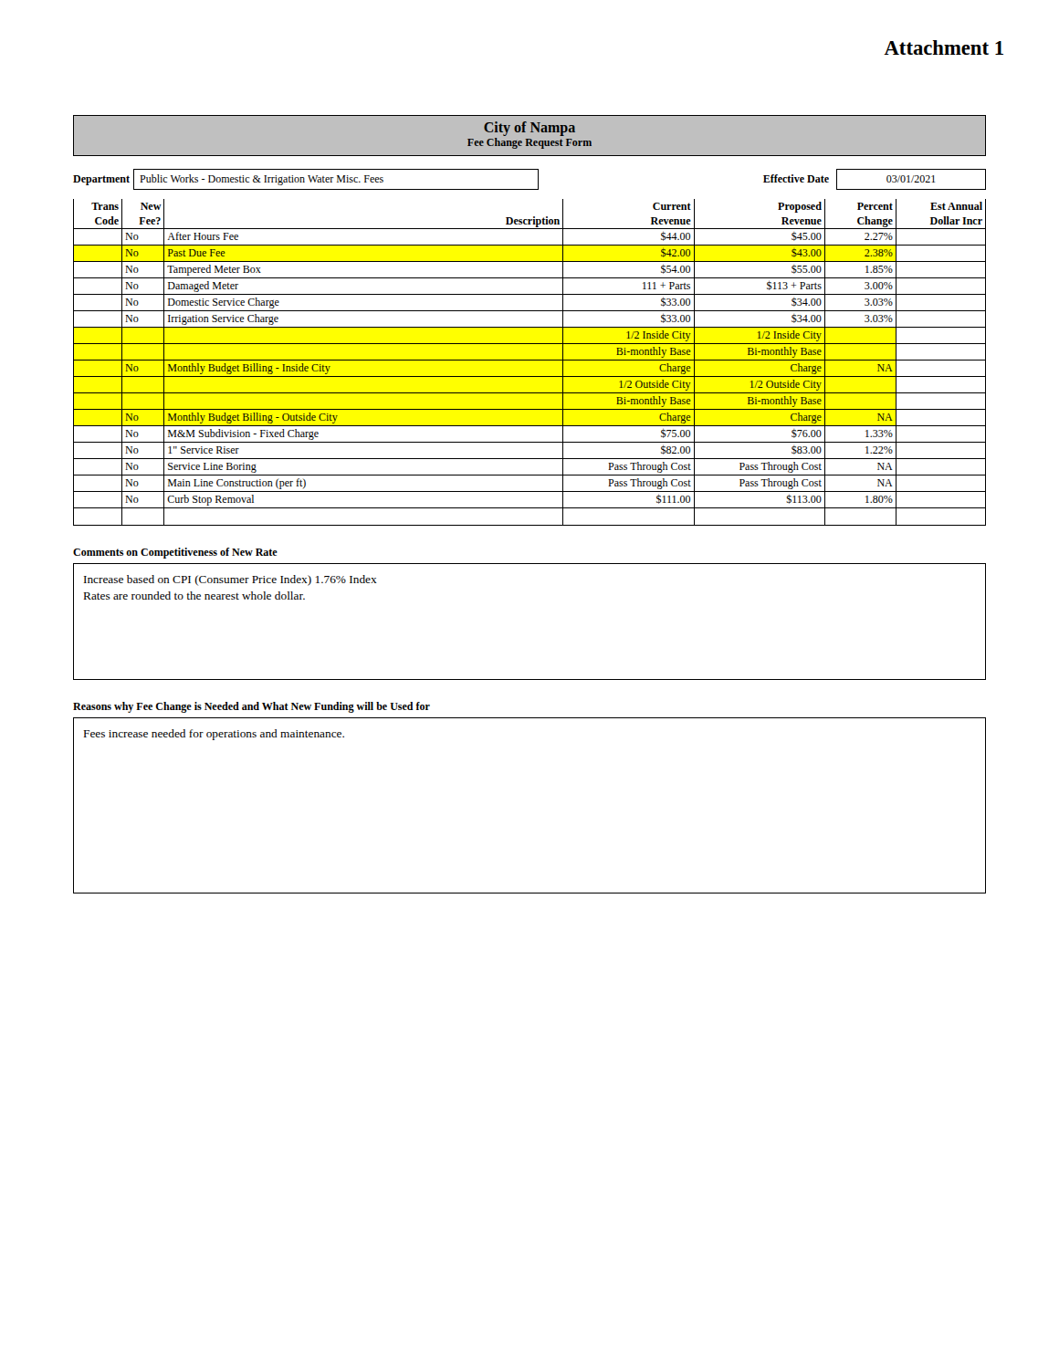Attachment 1
City of Nampa
Fee Change Request Form
Department
Public Works - Domestic & Irrigation Water Misc. Fees
Effective Date
03/01/2021
| Trans | New | | Current | Proposed | Percent | Est Annual |
| --- | --- | --- | --- | --- | --- | --- |
| Code | Fee? | Description | Revenue | Revenue | Change | Dollar Incr |
| | No | After Hours Fee | $44.00 | $45.00 | 2.27% | |
| | No | Past Due Fee | $42.00 | $43.00 | 2.38% | |
| | No | Tampered Meter Box | $54.00 | $55.00 | 1.85% | |
| | No | Damaged Meter | 111 + Parts | $113 + Parts | 3.00% | |
| | No | Domestic Service Charge | $33.00 | $34.00 | 3.03% | |
| | No | Irrigation Service Charge | $33.00 | $34.00 | 3.03% | |
| | | | 1/2 Inside City | 1/2 Inside City | | |
| | | | Bi-monthly Base | Bi-monthly Base | | |
| | No | Monthly Budget Billing - Inside City | Charge | Charge | NA | |
| | | | 1/2 Outside City | 1/2 Outside City | | |
| | | | Bi-monthly Base | Bi-monthly Base | | |
| | No | Monthly Budget Billing - Outside City | Charge | Charge | NA | |
| | No | M&M Subdivision - Fixed Charge | $75.00 | $76.00 | 1.33% | |
| | No | 1" Service Riser | $82.00 | $83.00 | 1.22% | |
| | No | Service Line Boring | Pass Through Cost | Pass Through Cost | NA | |
| | No | Main Line Construction (per ft) | Pass Through Cost | Pass Through Cost | NA | |
| | No | Curb Stop Removal | $111.00 | $113.00 | 1.80% | |
Comments on Competitiveness of New Rate
Increase based on CPI (Consumer Price Index) 1.76% Index
Rates are rounded to the nearest whole dollar.
Reasons why Fee Change is Needed and What New Funding will be Used for
Fees increase needed for operations and maintenance.